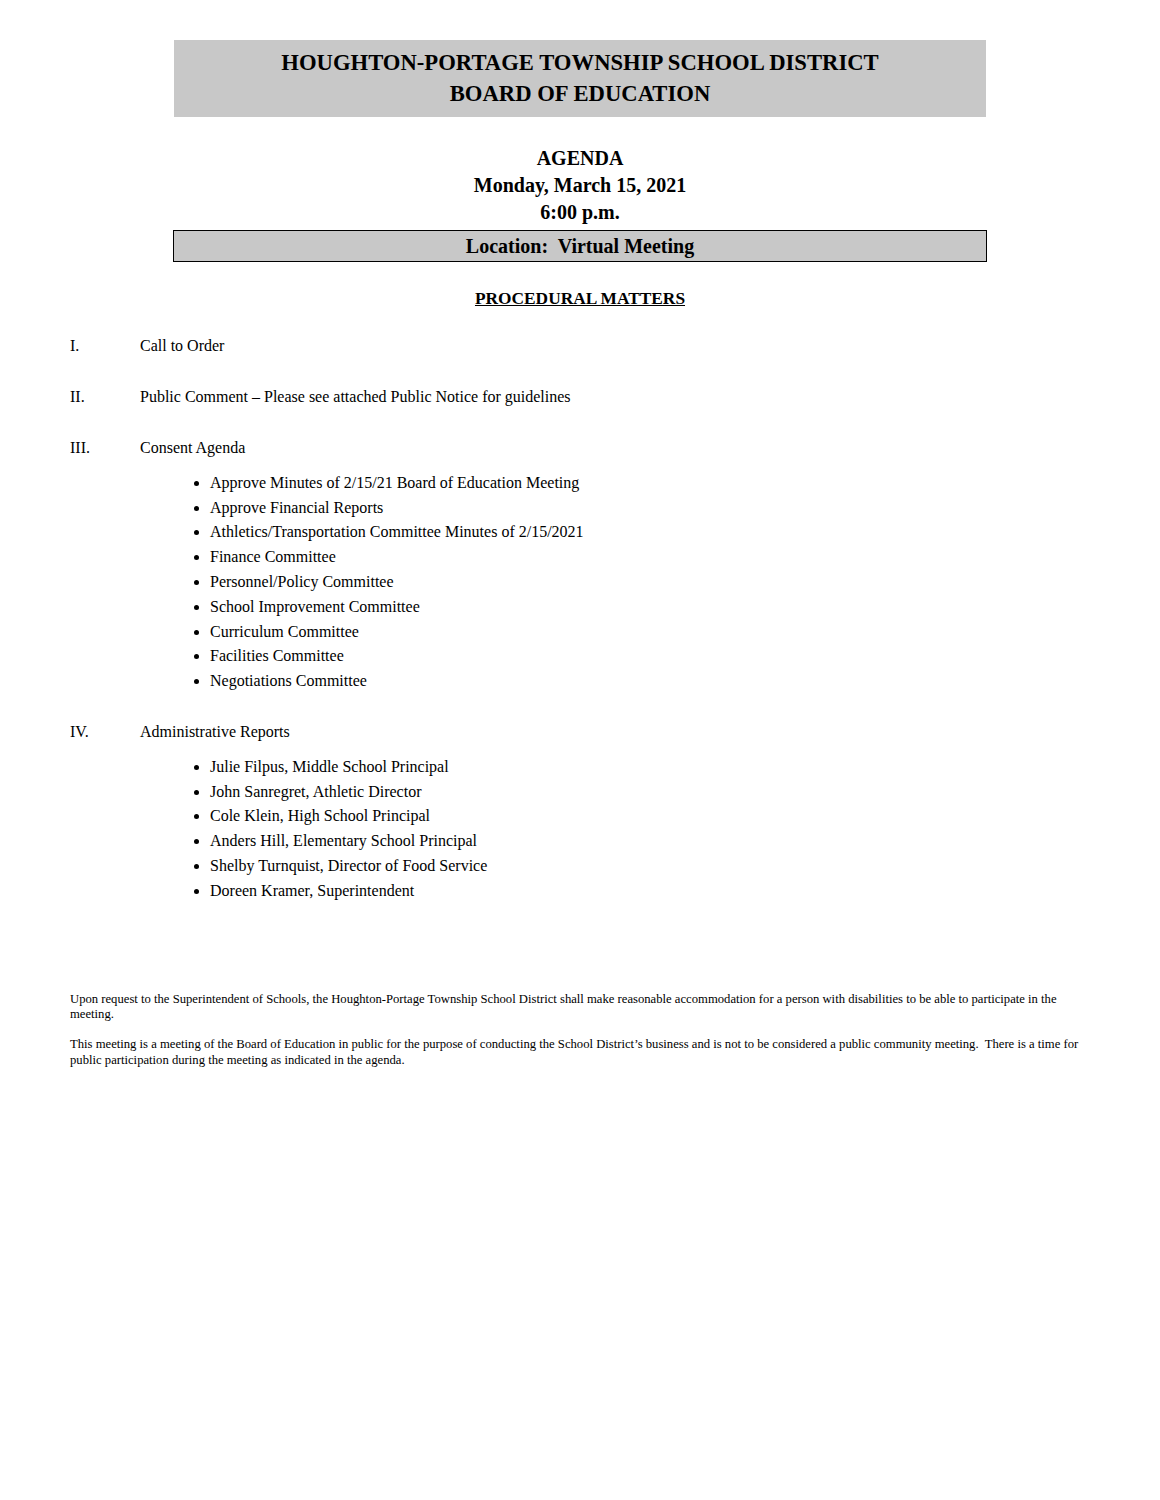HOUGHTON-PORTAGE TOWNSHIP SCHOOL DISTRICT
BOARD OF EDUCATION
AGENDA
Monday, March 15, 2021
6:00 p.m.
Location: Virtual Meeting
PROCEDURAL MATTERS
I.
Call to Order
II.
Public Comment – Please see attached Public Notice for guidelines
III.
Consent Agenda
Approve Minutes of 2/15/21 Board of Education Meeting
Approve Financial Reports
Athletics/Transportation Committee Minutes of 2/15/2021
Finance Committee
Personnel/Policy Committee
School Improvement Committee
Curriculum Committee
Facilities Committee
Negotiations Committee
IV.
Administrative Reports
Julie Filpus, Middle School Principal
John Sanregret, Athletic Director
Cole Klein, High School Principal
Anders Hill, Elementary School Principal
Shelby Turnquist, Director of Food Service
Doreen Kramer, Superintendent
Upon request to the Superintendent of Schools, the Houghton-Portage Township School District shall make reasonable accommodation for a person with disabilities to be able to participate in the meeting.
This meeting is a meeting of the Board of Education in public for the purpose of conducting the School District’s business and is not to be considered a public community meeting. There is a time for public participation during the meeting as indicated in the agenda.